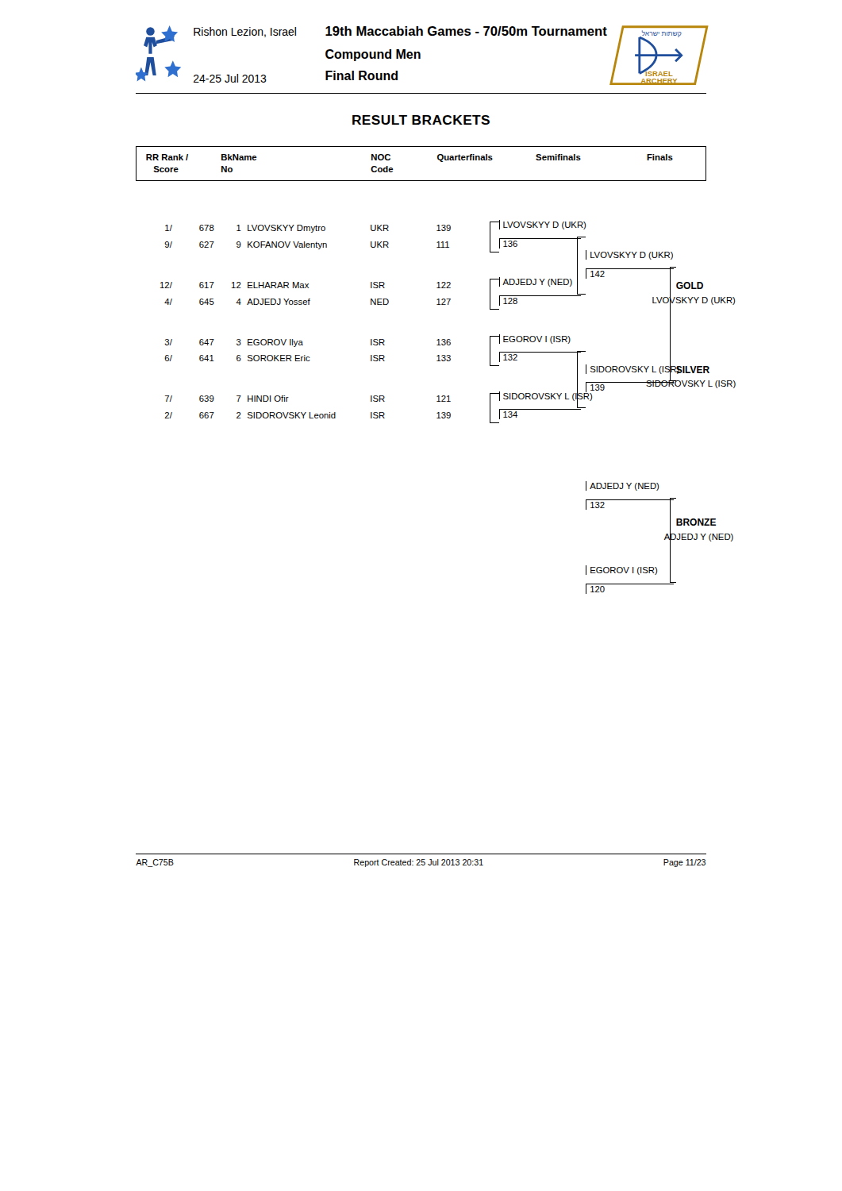Rishon Lezion, Israel
24-25 Jul 2013
19th Maccabiah Games - 70/50m Tournament
Compound Men
Final Round
קשתות ישראל ISRAEL ARCHERY
RESULT BRACKETS
RR Rank / Score BkName No NOC Code Quarterfinals Semifinals Finals
1/
678
1
LVOVSKYY Dmytro
UKR
139
9/
627
9
KOFANOV Valentyn
UKR
111
LVOVSKYY D (UKR)
136
12/
617
12
ELHARAR Max
ISR
122
4/
645
4
ADJEDJ Yossef
NED
127
ADJEDJ Y (NED)
128
LVOVSKYY D (UKR)
142
3/
647
3
EGOROV Ilya
ISR
136
6/
641
6
SOROKER Eric
ISR
133
EGOROV I (ISR)
132
7/
639
7
HINDI Ofir
ISR
121
2/
667
2
SIDOROVSKY Leonid
ISR
139
SIDOROVSKY L (ISR)
134
SIDOROVSKY L (ISR)
139
GOLD
LVOVSKYY D (UKR)
SILVER
SIDOROVSKY L (ISR)
ADJEDJ Y (NED)
132
EGOROV I (ISR)
120
BRONZE
ADJEDJ Y (NED)
AR_C75B Report Created: 25 Jul 2013 20:31 Page 11/23